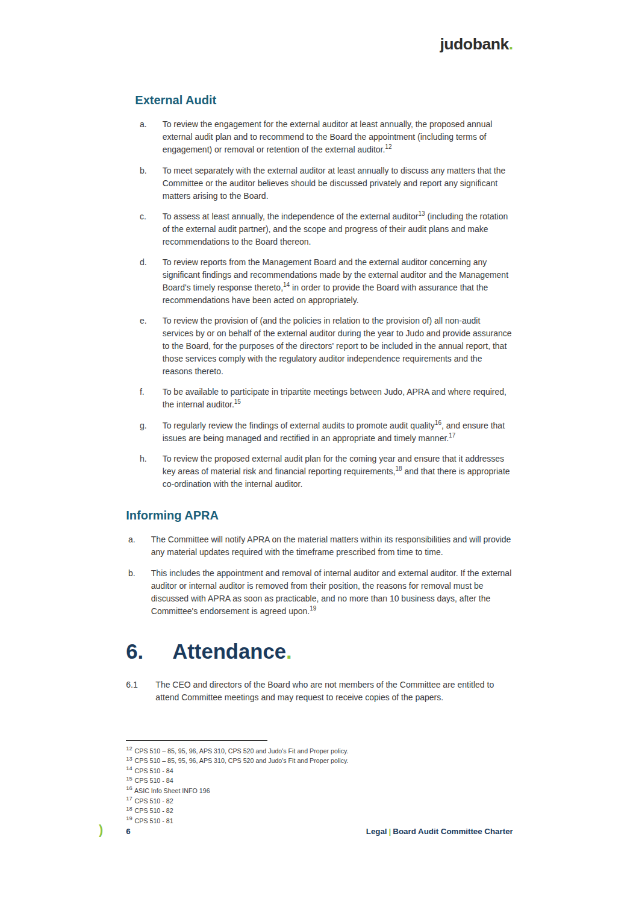judobank.
External Audit
To review the engagement for the external auditor at least annually, the proposed annual external audit plan and to recommend to the Board the appointment (including terms of engagement) or removal or retention of the external auditor.12
To meet separately with the external auditor at least annually to discuss any matters that the Committee or the auditor believes should be discussed privately and report any significant matters arising to the Board.
To assess at least annually, the independence of the external auditor13 (including the rotation of the external audit partner), and the scope and progress of their audit plans and make recommendations to the Board thereon.
To review reports from the Management Board and the external auditor concerning any significant findings and recommendations made by the external auditor and the Management Board's timely response thereto,14 in order to provide the Board with assurance that the recommendations have been acted on appropriately.
To review the provision of (and the policies in relation to the provision of) all non-audit services by or on behalf of the external auditor during the year to Judo and provide assurance to the Board, for the purposes of the directors' report to be included in the annual report, that those services comply with the regulatory auditor independence requirements and the reasons thereto.
To be available to participate in tripartite meetings between Judo, APRA and where required, the internal auditor.15
To regularly review the findings of external audits to promote audit quality16, and ensure that issues are being managed and rectified in an appropriate and timely manner.17
To review the proposed external audit plan for the coming year and ensure that it addresses key areas of material risk and financial reporting requirements,18 and that there is appropriate co-ordination with the internal auditor.
Informing APRA
The Committee will notify APRA on the material matters within its responsibilities and will provide any material updates required with the timeframe prescribed from time to time.
This includes the appointment and removal of internal auditor and external auditor. If the external auditor or internal auditor is removed from their position, the reasons for removal must be discussed with APRA as soon as practicable, and no more than 10 business days, after the Committee's endorsement is agreed upon.19
6. Attendance.
6.1
The CEO and directors of the Board who are not members of the Committee are entitled to attend Committee meetings and may request to receive copies of the papers.
12 CPS 510 – 85, 95, 96, APS 310, CPS 520 and Judo's Fit and Proper policy.
13 CPS 510 – 85, 95, 96, APS 310, CPS 520 and Judo's Fit and Proper policy.
14 CPS 510 - 84
15 CPS 510 - 84
16 ASIC Info Sheet INFO 196
17 CPS 510 - 82
18 CPS 510 - 82
19 CPS 510 - 81
)
6
Legal|Board Audit Committee Charter